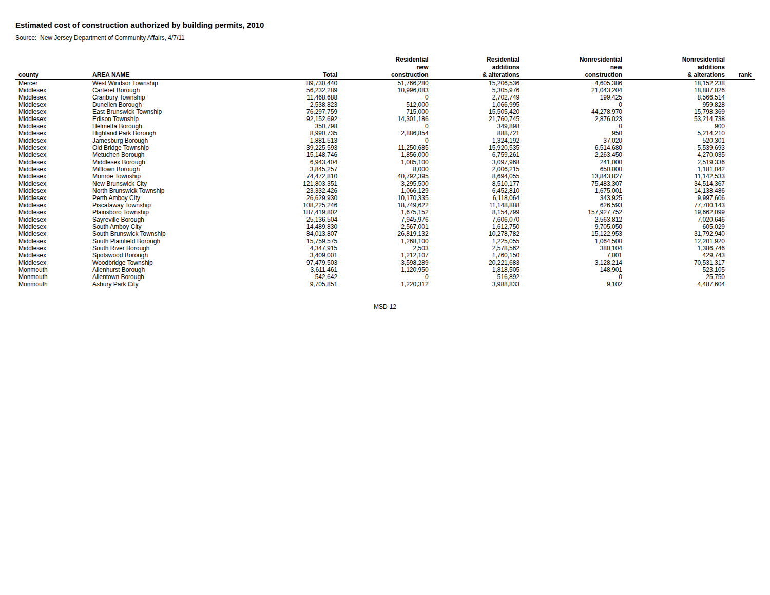Estimated cost of construction authorized by building permits, 2010
Source: New Jersey Department of Community Affairs, 4/7/11
| | | | Residential | Residential | Nonresidential | Nonresidential | |
| --- | --- | --- | --- | --- | --- | --- | --- |
| | | | new | additions | new | additions | |
| county | AREA NAME | Total | construction | & alterations | construction | & alterations | rank |
| Mercer | West Windsor Township | 89,730,440 | 51,766,280 | 15,206,536 | 4,605,386 | 18,152,238 | |
| Middlesex | Carteret Borough | 56,232,289 | 10,996,083 | 5,305,976 | 21,043,204 | 18,887,026 | |
| Middlesex | Cranbury Township | 11,468,688 | 0 | 2,702,749 | 199,425 | 8,566,514 | |
| Middlesex | Dunellen Borough | 2,538,823 | 512,000 | 1,066,995 | 0 | 959,828 | |
| Middlesex | East Brunswick Township | 76,297,759 | 715,000 | 15,505,420 | 44,278,970 | 15,798,369 | |
| Middlesex | Edison Township | 92,152,692 | 14,301,186 | 21,760,745 | 2,876,023 | 53,214,738 | |
| Middlesex | Helmetta Borough | 350,798 | 0 | 349,898 | 0 | 900 | |
| Middlesex | Highland Park Borough | 8,990,735 | 2,886,854 | 888,721 | 950 | 5,214,210 | |
| Middlesex | Jamesburg Borough | 1,881,513 | 0 | 1,324,192 | 37,020 | 520,301 | |
| Middlesex | Old Bridge Township | 39,225,593 | 11,250,685 | 15,920,535 | 6,514,680 | 5,539,693 | |
| Middlesex | Metuchen Borough | 15,148,746 | 1,856,000 | 6,759,261 | 2,263,450 | 4,270,035 | |
| Middlesex | Middlesex Borough | 6,943,404 | 1,085,100 | 3,097,968 | 241,000 | 2,519,336 | |
| Middlesex | Milltown Borough | 3,845,257 | 8,000 | 2,006,215 | 650,000 | 1,181,042 | |
| Middlesex | Monroe Township | 74,472,810 | 40,792,395 | 8,694,055 | 13,843,827 | 11,142,533 | |
| Middlesex | New Brunswick City | 121,803,351 | 3,295,500 | 8,510,177 | 75,483,307 | 34,514,367 | |
| Middlesex | North Brunswick Township | 23,332,426 | 1,066,129 | 6,452,810 | 1,675,001 | 14,138,486 | |
| Middlesex | Perth Amboy City | 26,629,930 | 10,170,335 | 6,118,064 | 343,925 | 9,997,606 | |
| Middlesex | Piscataway Township | 108,225,246 | 18,749,622 | 11,148,888 | 626,593 | 77,700,143 | |
| Middlesex | Plainsboro Township | 187,419,802 | 1,675,152 | 8,154,799 | 157,927,752 | 19,662,099 | |
| Middlesex | Sayreville Borough | 25,136,504 | 7,945,976 | 7,606,070 | 2,563,812 | 7,020,646 | |
| Middlesex | South Amboy City | 14,489,830 | 2,567,001 | 1,612,750 | 9,705,050 | 605,029 | |
| Middlesex | South Brunswick Township | 84,013,807 | 26,819,132 | 10,278,782 | 15,122,953 | 31,792,940 | |
| Middlesex | South Plainfield Borough | 15,759,575 | 1,268,100 | 1,225,055 | 1,064,500 | 12,201,920 | |
| Middlesex | South River Borough | 4,347,915 | 2,503 | 2,578,562 | 380,104 | 1,386,746 | |
| Middlesex | Spotswood Borough | 3,409,001 | 1,212,107 | 1,760,150 | 7,001 | 429,743 | |
| Middlesex | Woodbridge Township | 97,479,503 | 3,598,289 | 20,221,683 | 3,128,214 | 70,531,317 | |
| Monmouth | Allenhurst Borough | 3,611,461 | 1,120,950 | 1,818,505 | 148,901 | 523,105 | |
| Monmouth | Allentown Borough | 542,642 | 0 | 516,892 | 0 | 25,750 | |
| Monmouth | Asbury Park City | 9,705,851 | 1,220,312 | 3,988,833 | 9,102 | 4,487,604 | |
MSD-12